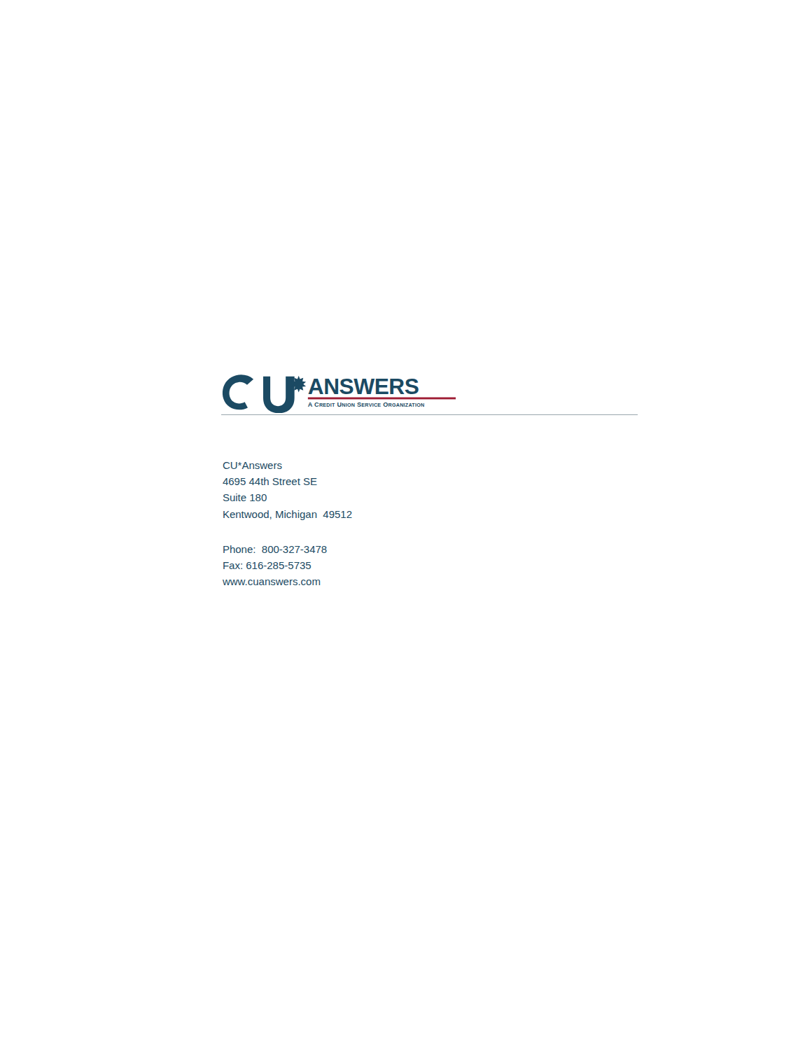ANSWERS A CREDIT UNION SERVICE ORGANIZATION
CU*Answers
4695 44th Street SE
Suite 180
Kentwood, Michigan 49512
Phone: 800-327-3478
Fax: 616-285-5735
www.cuanswers.com